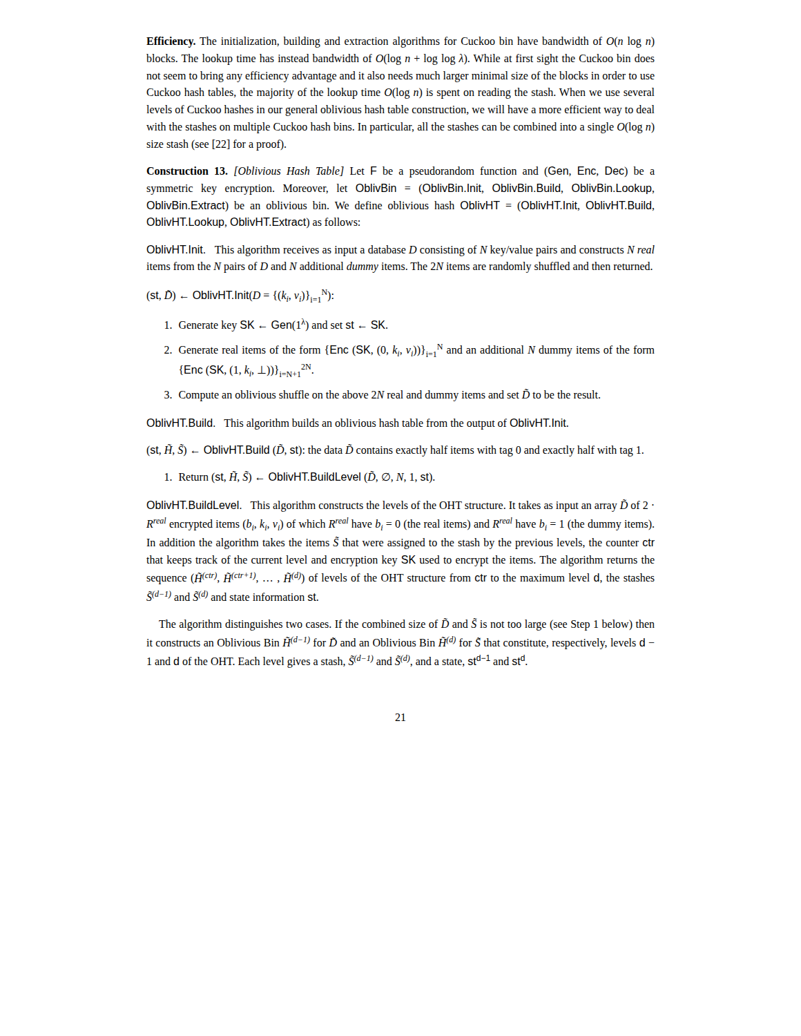Efficiency. The initialization, building and extraction algorithms for Cuckoo bin have bandwidth of O(n log n) blocks. The lookup time has instead bandwidth of O(log n + log log λ). While at first sight the Cuckoo bin does not seem to bring any efficiency advantage and it also needs much larger minimal size of the blocks in order to use Cuckoo hash tables, the majority of the lookup time O(log n) is spent on reading the stash. When we use several levels of Cuckoo hashes in our general oblivious hash table construction, we will have a more efficient way to deal with the stashes on multiple Cuckoo hash bins. In particular, all the stashes can be combined into a single O(log n) size stash (see [22] for a proof).
Construction 13. [Oblivious Hash Table] Let F be a pseudorandom function and (Gen, Enc, Dec) be a symmetric key encryption. Moreover, let OblivBin = (OblivBin.Init, OblivBin.Build, OblivBin.Lookup, OblivBin.Extract) be an oblivious bin. We define oblivious hash OblivHT = (OblivHT.Init, OblivHT.Build, OblivHT.Lookup, OblivHT.Extract) as follows:
OblivHT.Init. This algorithm receives as input a database D consisting of N key/value pairs and constructs N real items from the N pairs of D and N additional dummy items. The 2N items are randomly shuffled and then returned.
(st, D̃) ← OblivHT.Init(D = {(ki, vi)}i=1 N):
Generate key SK ← Gen(1λ) and set st ← SK.
Generate real items of the form {Enc (SK, (0, ki, vi))}i=1 N and an additional N dummy items of the form {Enc (SK, (1, ki, ⊥))}i=N+12N.
Compute an oblivious shuffle on the above 2N real and dummy items and set D̃ to be the result.
OblivHT.Build. This algorithm builds an oblivious hash table from the output of OblivHT.Init.
(st, H̃, S̃) ← OblivHT.Build (D̃, st): the data D̃ contains exactly half items with tag 0 and exactly half with tag 1.
Return (st, H̃, S̃) ← OblivHT.BuildLevel (D̃, ∅, N, 1, st).
OblivHT.BuildLevel. This algorithm constructs the levels of the OHT structure. It takes as input an array D̃ of 2 · Rreal encrypted items (bi, ki, vi) of which Rreal have bi = 0 (the real items) and Rreal have bi = 1 (the dummy items). In addition the algorithm takes the items S̃ that were assigned to the stash by the previous levels, the counter ctr that keeps track of the current level and encryption key SK used to encrypt the items. The algorithm returns the sequence (H̃(ctr), H̃(ctr+1), … , H̃(d)) of levels of the OHT structure from ctr to the maximum level d, the stashes S̃(d−1) and S̃(d) and state information st.
The algorithm distinguishes two cases. If the combined size of D̃ and S̃ is not too large (see Step 1 below) then it constructs an Oblivious Bin H̃(d−1) for D̃ and an Oblivious Bin H̃(d) for S̃ that constitute, respectively, levels d − 1 and d of the OHT. Each level gives a stash, S̃(d−1) and S̃(d), and a state, std−1 and std.
21